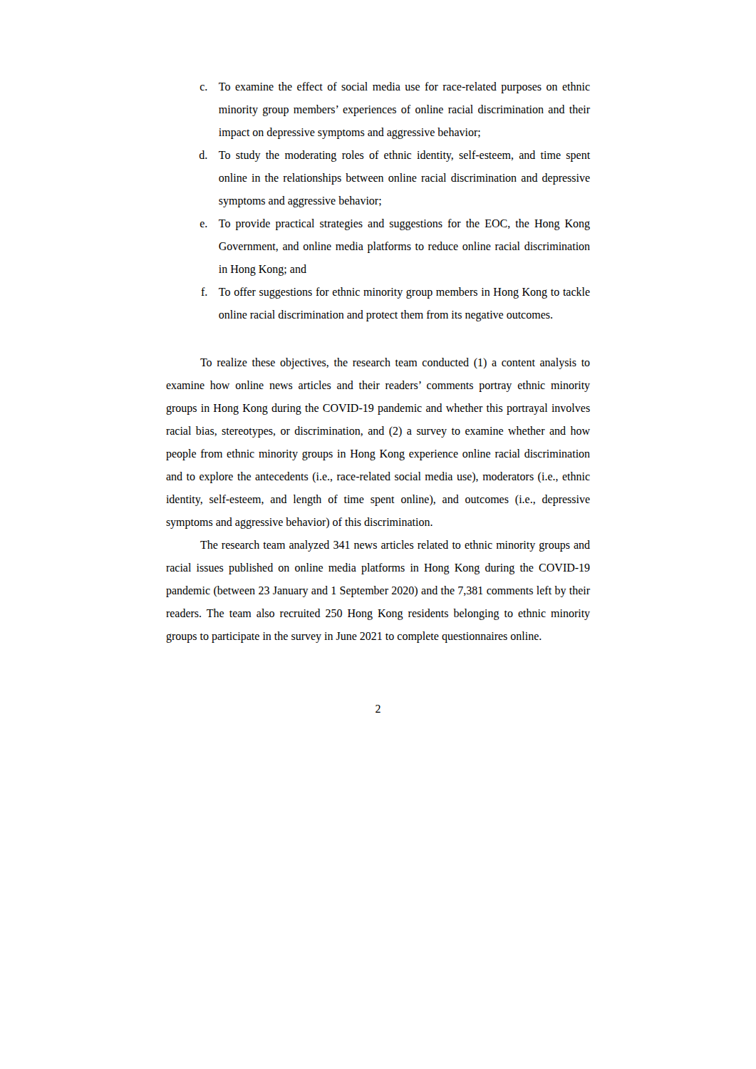To examine the effect of social media use for race-related purposes on ethnic minority group members’ experiences of online racial discrimination and their impact on depressive symptoms and aggressive behavior;
To study the moderating roles of ethnic identity, self-esteem, and time spent online in the relationships between online racial discrimination and depressive symptoms and aggressive behavior;
To provide practical strategies and suggestions for the EOC, the Hong Kong Government, and online media platforms to reduce online racial discrimination in Hong Kong; and
To offer suggestions for ethnic minority group members in Hong Kong to tackle online racial discrimination and protect them from its negative outcomes.
To realize these objectives, the research team conducted (1) a content analysis to examine how online news articles and their readers’ comments portray ethnic minority groups in Hong Kong during the COVID-19 pandemic and whether this portrayal involves racial bias, stereotypes, or discrimination, and (2) a survey to examine whether and how people from ethnic minority groups in Hong Kong experience online racial discrimination and to explore the antecedents (i.e., race-related social media use), moderators (i.e., ethnic identity, self-esteem, and length of time spent online), and outcomes (i.e., depressive symptoms and aggressive behavior) of this discrimination.
The research team analyzed 341 news articles related to ethnic minority groups and racial issues published on online media platforms in Hong Kong during the COVID-19 pandemic (between 23 January and 1 September 2020) and the 7,381 comments left by their readers. The team also recruited 250 Hong Kong residents belonging to ethnic minority groups to participate in the survey in June 2021 to complete questionnaires online.
2